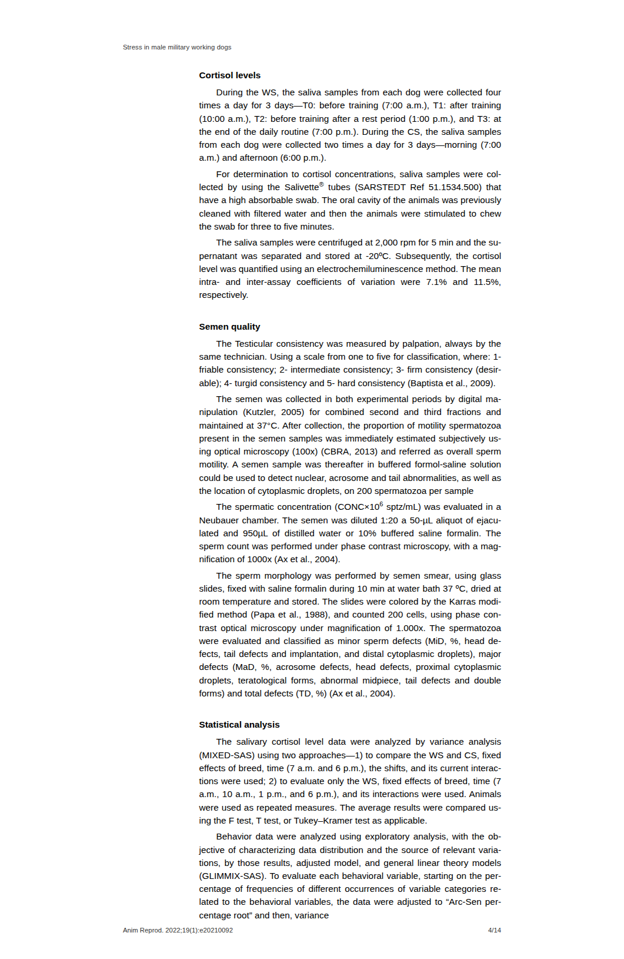Stress in male military working dogs
Cortisol levels
During the WS, the saliva samples from each dog were collected four times a day for 3 days—T0: before training (7:00 a.m.), T1: after training (10:00 a.m.), T2: before training after a rest period (1:00 p.m.), and T3: at the end of the daily routine (7:00 p.m.). During the CS, the saliva samples from each dog were collected two times a day for 3 days—morning (7:00 a.m.) and afternoon (6:00 p.m.).
For determination to cortisol concentrations, saliva samples were collected by using the Salivette® tubes (SARSTEDT Ref 51.1534.500) that have a high absorbable swab. The oral cavity of the animals was previously cleaned with filtered water and then the animals were stimulated to chew the swab for three to five minutes.
The saliva samples were centrifuged at 2,000 rpm for 5 min and the supernatant was separated and stored at -20ºC. Subsequently, the cortisol level was quantified using an electrochemiluminescence method. The mean intra- and inter-assay coefficients of variation were 7.1% and 11.5%, respectively.
Semen quality
The Testicular consistency was measured by palpation, always by the same technician. Using a scale from one to five for classification, where: 1- friable consistency; 2- intermediate consistency; 3- firm consistency (desirable); 4- turgid consistency and 5- hard consistency (Baptista et al., 2009).
The semen was collected in both experimental periods by digital manipulation (Kutzler, 2005) for combined second and third fractions and maintained at 37°C. After collection, the proportion of motility spermatozoa present in the semen samples was immediately estimated subjectively using optical microscopy (100x) (CBRA, 2013) and referred as overall sperm motility. A semen sample was thereafter in buffered formol-saline solution could be used to detect nuclear, acrosome and tail abnormalities, as well as the location of cytoplasmic droplets, on 200 spermatozoa per sample
The spermatic concentration (CONC×106 sptz/mL) was evaluated in a Neubauer chamber. The semen was diluted 1:20 a 50-µL aliquot of ejaculated and 950µL of distilled water or 10% buffered saline formalin. The sperm count was performed under phase contrast microscopy, with a magnification of 1000x (Ax et al., 2004).
The sperm morphology was performed by semen smear, using glass slides, fixed with saline formalin during 10 min at water bath 37 ºC, dried at room temperature and stored. The slides were colored by the Karras modified method (Papa et al., 1988), and counted 200 cells, using phase contrast optical microscopy under magnification of 1.000x. The spermatozoa were evaluated and classified as minor sperm defects (MiD, %, head defects, tail defects and implantation, and distal cytoplasmic droplets), major defects (MaD, %, acrosome defects, head defects, proximal cytoplasmic droplets, teratological forms, abnormal midpiece, tail defects and double forms) and total defects (TD, %) (Ax et al., 2004).
Statistical analysis
The salivary cortisol level data were analyzed by variance analysis (MIXED-SAS) using two approaches—1) to compare the WS and CS, fixed effects of breed, time (7 a.m. and 6 p.m.), the shifts, and its current interactions were used; 2) to evaluate only the WS, fixed effects of breed, time (7 a.m., 10 a.m., 1 p.m., and 6 p.m.), and its interactions were used. Animals were used as repeated measures. The average results were compared using the F test, T test, or Tukey–Kramer test as applicable.
Behavior data were analyzed using exploratory analysis, with the objective of characterizing data distribution and the source of relevant variations, by those results, adjusted model, and general linear theory models (GLIMMIX-SAS). To evaluate each behavioral variable, starting on the percentage of frequencies of different occurrences of variable categories related to the behavioral variables, the data were adjusted to “Arc-Sen percentage root” and then, variance
Anim Reprod. 2022;19(1):e20210092 4/14